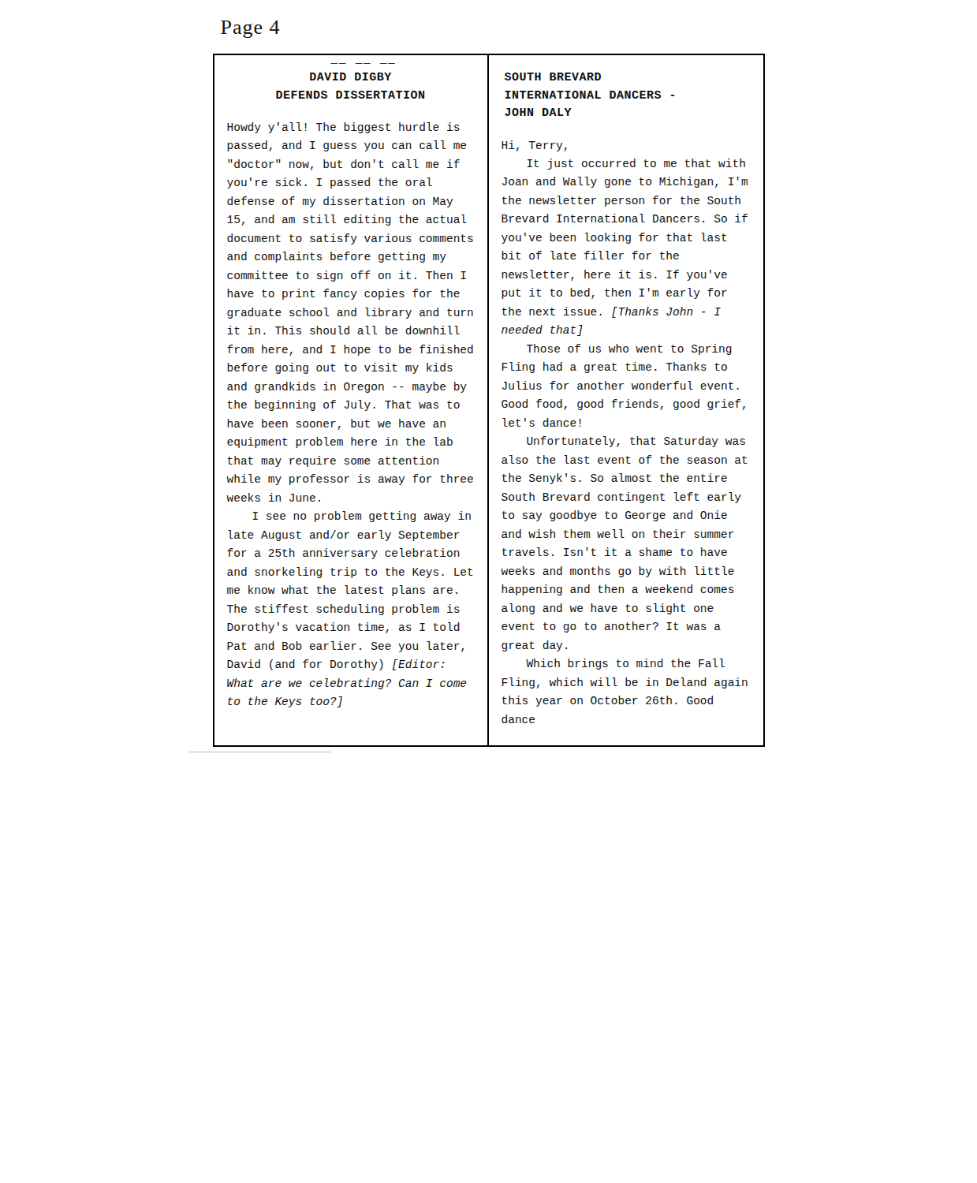Page 4
—— —— ——
David Digby
Defends Dissertation
Howdy y'all! The biggest hurdle is passed, and I guess you can call me "doctor" now, but don't call me if you're sick. I passed the oral defense of my dissertation on May 15, and am still editing the actual document to satisfy various comments and complaints before getting my committee to sign off on it. Then I have to print fancy copies for the graduate school and library and turn it in. This should all be downhill from here, and I hope to be finished before going out to visit my kids and grandkids in Oregon -- maybe by the beginning of July. That was to have been sooner, but we have an equipment problem here in the lab that may require some attention while my professor is away for three weeks in June.
I see no problem getting away in late August and/or early September for a 25th anniversary celebration and snorkeling trip to the Keys. Let me know what the latest plans are. The stiffest scheduling problem is Dorothy's vacation time, as I told Pat and Bob earlier. See you later, David (and for Dorothy) [Editor: What are we celebrating? Can I come to the Keys too?]
South Brevard
International Dancers -
John Daly
Hi, Terry,
It just occurred to me that with Joan and Wally gone to Michigan, I'm the newsletter person for the South Brevard International Dancers. So if you've been looking for that last bit of late filler for the newsletter, here it is. If you've put it to bed, then I'm early for the next issue. [Thanks John - I needed that]
Those of us who went to Spring Fling had a great time. Thanks to Julius for another wonderful event. Good food, good friends, good grief, let's dance!
Unfortunately, that Saturday was also the last event of the season at the Senyk's. So almost the entire South Brevard contingent left early to say goodbye to George and Onie and wish them well on their summer travels. Isn't it a shame to have weeks and months go by with little happening and then a weekend comes along and we have to slight one event to go to another? It was a great day.
Which brings to mind the Fall Fling, which will be in Deland again this year on October 26th. Good dance